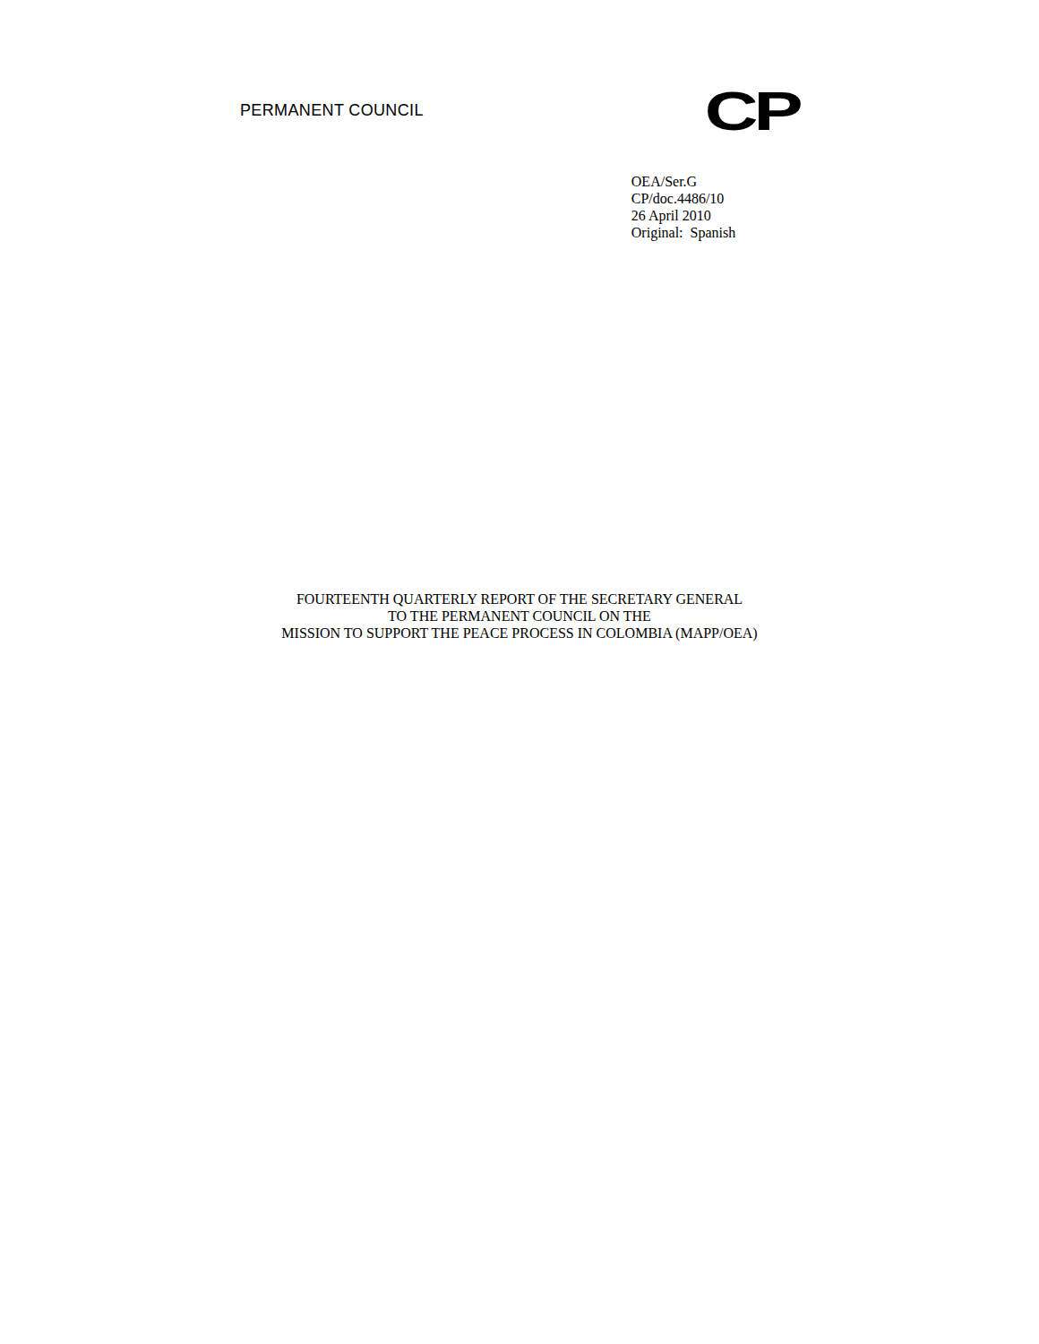PERMANENT COUNCIL
CP
OEA/Ser.G
CP/doc.4486/10
26 April 2010
Original: Spanish
FOURTEENTH QUARTERLY REPORT OF THE SECRETARY GENERAL
TO THE PERMANENT COUNCIL ON THE
MISSION TO SUPPORT THE PEACE PROCESS IN COLOMBIA (MAPP/OEA)